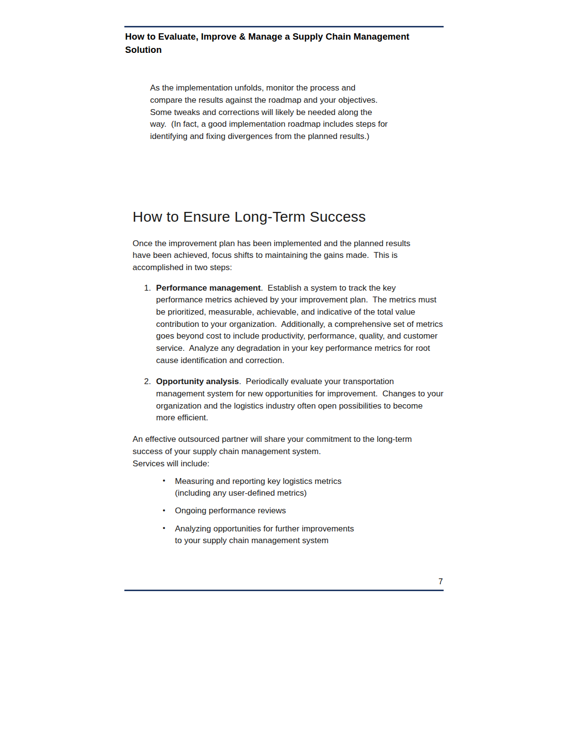How to Evaluate, Improve & Manage a Supply Chain Management Solution
As the implementation unfolds, monitor the process and compare the results against the roadmap and your objectives. Some tweaks and corrections will likely be needed along the way. (In fact, a good implementation roadmap includes steps for identifying and fixing divergences from the planned results.)
How to Ensure Long-Term Success
Once the improvement plan has been implemented and the planned results have been achieved, focus shifts to maintaining the gains made. This is accomplished in two steps:
Performance management. Establish a system to track the key performance metrics achieved by your improvement plan. The metrics must be prioritized, measurable, achievable, and indicative of the total value contribution to your organization. Additionally, a comprehensive set of metrics goes beyond cost to include productivity, performance, quality, and customer service. Analyze any degradation in your key performance metrics for root cause identification and correction.
Opportunity analysis. Periodically evaluate your transportation management system for new opportunities for improvement. Changes to your organization and the logistics industry often open possibilities to become more efficient.
An effective outsourced partner will share your commitment to the long-term success of your supply chain management system.
Services will include:
Measuring and reporting key logistics metrics
(including any user-defined metrics)
Ongoing performance reviews
Analyzing opportunities for further improvements
to your supply chain management system
7